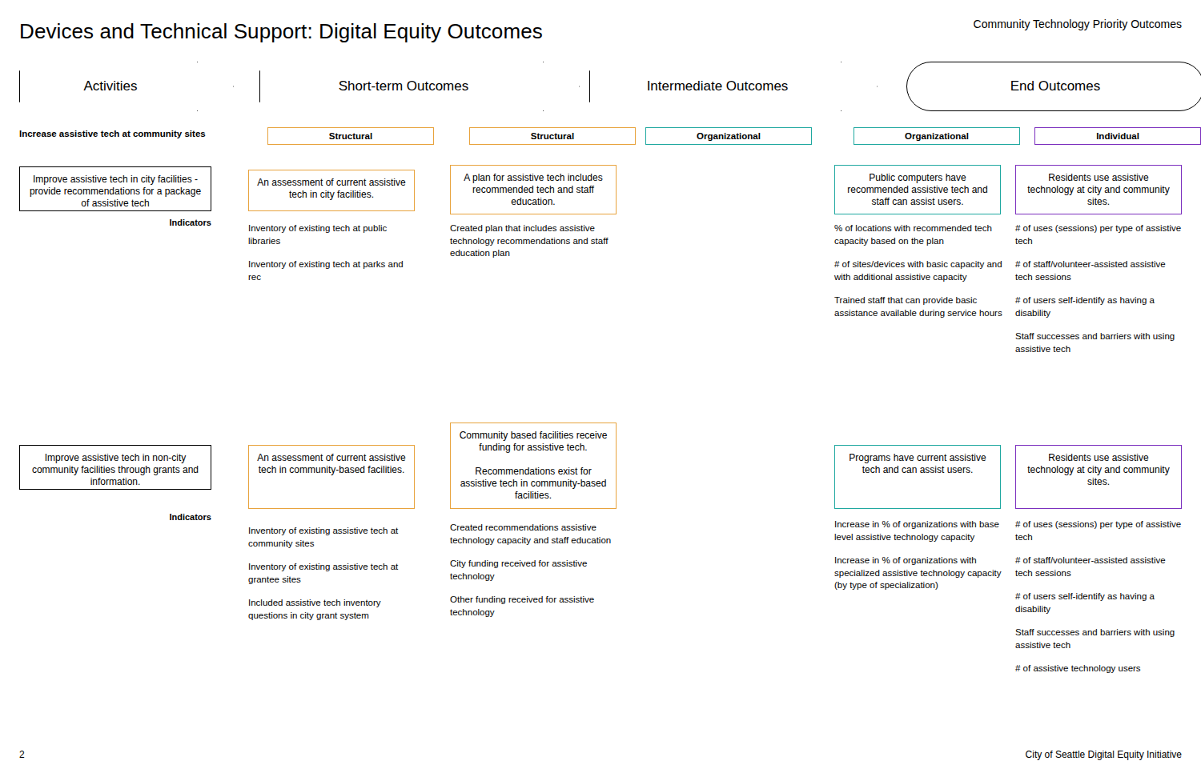Community Technology Priority Outcomes
Devices and Technical Support: Digital Equity Outcomes
Activities
Short-term Outcomes
Intermediate Outcomes
End Outcomes
Increase assistive tech at community sites
Structural
Structural
Organizational
Organizational
Individual
Improve assistive tech in city facilities -provide recommendations for a package of assistive tech
Indicators
An assessment of current assistive tech in city facilities.
Inventory of existing tech at public libraries
Inventory of existing tech at parks and rec
A plan for assistive tech includes recommended tech and staff education.
Created plan that includes assistive technology recommendations and staff education plan
Public computers have recommended assistive tech and staff can assist users.
% of locations with recommended tech capacity based on the plan
# of sites/devices with basic capacity and with additional assistive capacity
Trained staff that can provide basic assistance available during service hours
Residents use assistive technology at city and community sites.
# of uses (sessions) per type of assistive tech
# of staff/volunteer-assisted assistive tech sessions
# of users self-identify as having a disability
Staff successes and barriers with using assistive tech
Improve assistive tech in non-city community facilities through grants and information.
Indicators
An assessment of current assistive tech in community-based facilities.
Inventory of existing assistive tech at community sites
Inventory of existing assistive tech at grantee sites
Included assistive tech inventory questions in city grant system
Community based facilities receive funding for assistive tech.
Recommendations exist for assistive tech in community-based facilities.
Created recommendations assistive technology capacity and staff education
City funding received for assistive technology
Other funding received for assistive technology
Programs have current assistive tech and can assist users.
Increase in % of organizations with base level assistive technology capacity
Increase in % of organizations with specialized assistive technology capacity (by type of specialization)
Residents use assistive technology at city and community sites.
# of uses (sessions) per type of assistive tech
# of staff/volunteer-assisted assistive tech sessions
# of users self-identify as having a disability
Staff successes and barriers with using assistive tech
# of assistive technology users
2
City of Seattle Digital Equity Initiative